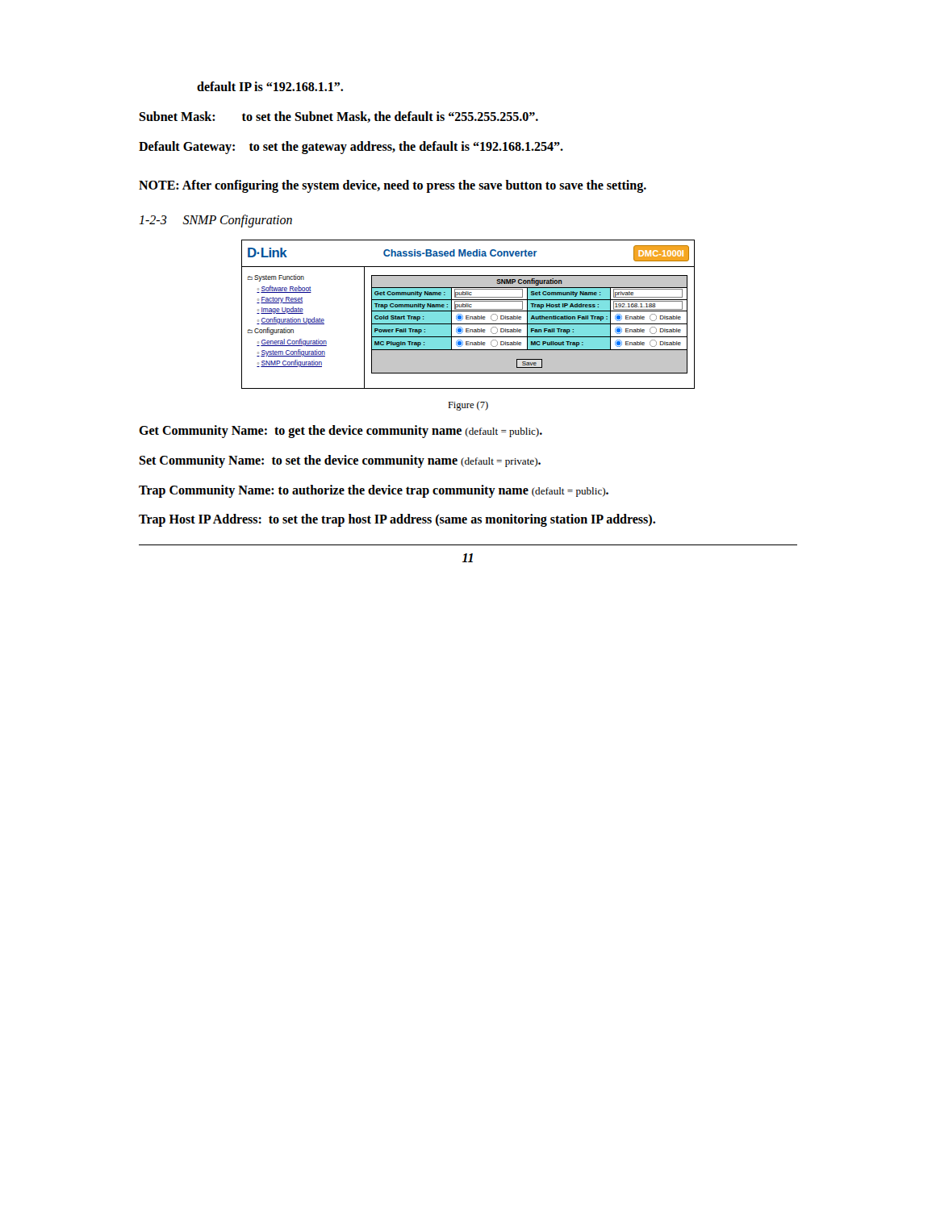default IP is “192.168.1.1”.
Subnet Mask:  to set the Subnet Mask, the default is “255.255.255.0”.
Default Gateway: to set the gateway address, the default is “192.168.1.254”.
NOTE: After configuring the system device, need to press the save button to save the setting.
1-2-3 SNMP Configuration
D·Link Chassis-Based Media Converter DMC-1000I
System Function
Software Reboot
Factory Reset
Image Update
Configuration Update
Configuration
General Configuration
System Configuration
SNMP Configuration
SNMP Configuration
| Get Community Name : | | Set Community Name : | |
| Trap Community Name : | | Trap Host IP Address : | |
| Cold Start Trap : | Enable Disable | Authentication Fail Trap : | Enable Disable |
| Power Fail Trap : | Enable Disable | Fan Fail Trap : | Enable Disable |
| MC Plugin Trap : | Enable Disable | MC Pullout Trap : | Enable Disable |
Save
Figure (7)
Get Community Name: to get the device community name (default = public).
Set Community Name: to set the device community name (default = private).
Trap Community Name: to authorize the device trap community name (default = public).
Trap Host IP Address: to set the trap host IP address (same as monitoring station IP address).
11